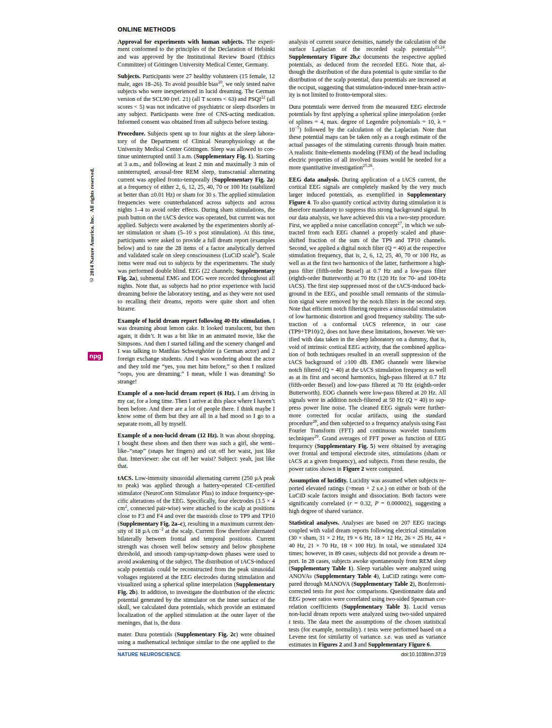© 2014 Nature America, Inc. All rights reserved.
npg
ONLINE METHODS
Approval for experiments with human subjects. The experiment conformed to the principles of the Declaration of Helsinki and was approved by the Institutional Review Board (Ethics Committee) of Göttingen University Medical Center, Germany.
Subjects. Participants were 27 healthy volunteers (15 female, 12 male, ages 18–26). To avoid possible bias20, we only tested naive subjects who were inexperienced in lucid dreaming. The German version of the SCL90 (ref. 21) (all T scores < 63) and PSQI22 (all scores < 5) was not indicative of psychiatric or sleep disorders in any subject. Participants were free of CNS-acting medication. Informed consent was obtained from all subjects before testing.
Procedure. Subjects spent up to four nights at the sleep laboratory of the Department of Clinical Neurophysiology at the University Medical Center Göttingen. Sleep was allowed to continue uninterrupted until 3 a.m. (Supplementary Fig. 1). Starting at 3 a.m., and following at least 2 min and maximally 3 min of uninterrupted, arousal-free REM sleep, transcranial alternating current was applied fronto-temporally (Supplementary Fig. 2a) at a frequency of either 2, 6, 12, 25, 40, 70 or 100 Hz (stabilized at better than ±0.01 Hz) or sham for 30 s. The applied stimulation frequencies were counterbalanced across subjects and across nights 1–4 to avoid order effects. During sham stimulations, the push button on the tACS device was operated, but current was not applied. Subjects were awakened by the experimenters shortly after stimulation or sham (5–10 s post stimulation). At this time, participants were asked to provide a full dream report (examples below) and to rate the 28 items of a factor analytically derived and validated scale on sleep consciousness (LuCiD scale9). Scale items were read out to subjects by the experimenters. The study was performed double blind. EEG (22 channels; Supplementary Fig. 2a), submental EMG and EOG were recorded throughout all nights. Note that, as subjects had no prior experience with lucid dreaming before the laboratory testing, and as they were not used to recalling their dreams, reports were quite short and often bizarre.
Example of lucid dream report following 40-Hz stimulation. I was dreaming about lemon cake. It looked translucent, but then again, it didn’t. It was a bit like in an animated movie, like the Simpsons. And then I started falling and the scenery changed and I was talking to Matthias Schweighöfer (a German actor) and 2 foreign exchange students. And I was wondering about the actor and they told me “yes, you met him before,” so then I realized “oops, you are dreaming.” I mean, while I was dreaming! So strange!
Example of a non-lucid dream report (6 Hz). I am driving in my car, for a long time. Then I arrive at this place where I haven’t been before. And there are a lot of people there. I think maybe I know some of them but they are all in a bad mood so I go to a separate room, all by myself.
Example of a non-lucid dream (12 Hz). It was about shopping. I bought these shoes and then there was such a girl, she went–like–“snap” (snaps her fingers) and cut off her waist, just like that. Interviewer: she cut off her waist? Subject: yeah, just like that.
tACS. Low-intensity sinusoidal alternating current (250 µA peak to peak) was applied through a battery-operated CE-certified stimulator (NeuroConn Stimulator Plus) to induce frequency-specific alterations of the EEG. Specifically, four electrodes (3.5 × 4 cm2, connected pair-wise) were attached to the scalp at positions close to F3 and F4 and over the mastoids close to TP9 and TP10 (Supplementary Fig. 2a–c), resulting in a maximum current density of 18 µA cm−2 at the scalp. Current flow therefore alternated bilaterally between frontal and temporal positions. Current strength was chosen well below sensory and below phosphene threshold, and smooth ramp-up/ramp-down phases were used to avoid awakening of the subject. The distribution of tACS-induced scalp potentials could be reconstructed from the peak sinusoidal voltages registered at the EEG electrodes during stimulation and visualized using a spherical spline interpolation (Supplementary Fig. 2b). In addition, to investigate the distribution of the electric potential generated by the stimulator on the inner surface of the skull, we calculated dura potentials, which provide an estimated localization of the applied stimulation at the outer layer of the meninges, that is, the dura
mater. Dura potentials (Supplementary Fig. 2c) were obtained using a mathematical technique similar to the one applied to the analysis of current source densities, namely the calculation of the surface Laplacian of the recorded scalp potentials23,24. Supplementary Figure 2b,c documents the respective applied potentials, as deduced from the recorded EEG. Note that, although the distribution of the dura potential is quite similar to the distribution of the scalp potential, dura potentials are increased at the occiput, suggesting that stimulation-induced inner-brain activity is not limited to fronto-temporal sites.
Dura potentials were derived from the measured EEG electrode potentials by first applying a spherical spline interpolation (order of splines = 4, max. degree of Legendre polynomials = 10, λ = 10−5) followed by the calculation of the Laplacian. Note that these potential maps can be taken only as a rough estimate of the actual passages of the stimulating currents through brain matter. A realistic finite-elements modeling (FEM) of the head including electric properties of all involved tissues would be needed for a more quantitative investigation25,26.
EEG data analysis. During application of a tACS current, the cortical EEG signals are completely masked by the very much larger induced potentials, as exemplified in Supplementary Figure 4. To also quantify cortical activity during stimulation it is therefore mandatory to suppress this strong background signal. In our data analysis, we have achieved this via a two-step procedure. First, we applied a noise cancellation concept27, in which we subtracted from each EEG channel a properly scaled and phase-shifted fraction of the sum of the TP9 and TP10 channels. Second, we applied a digital notch filter (Q = 40) at the respective stimulation frequency, that is, 2, 6, 12, 25, 40, 70 or 100 Hz, as well as at the first two harmonics of the latter, furthermore a high-pass filter (fifth-order Bessel) at 0.7 Hz and a low-pass filter (eighth-order Butterworth) at 70 Hz (120 Hz for 70- and 100-Hz tACS). The first step suppressed most of the tACS-induced background in the EEG, and possible small remnants of the stimulation signal were removed by the notch filters in the second step. Note that efficient notch filtering requires a sinusoidal stimulation of low harmonic distortion and good frequency stability. The subtraction of a conformal tACS reference, in our case (TP9+TP10)/2, does not have these limitations, however. We verified with data taken in the sleep laboratory on a dummy, that is, void of intrinsic cortical EEG activity, that the combined application of both techniques resulted in an overall suppression of the tACS background of ≥100 dB. EMG channels were likewise notch filtered (Q = 40) at the tACS stimulation frequency as well as at its first and second harmonics, high-pass filtered at 0.7 Hz (fifth-order Bessel) and low-pass filtered at 70 Hz (eighth-order Butterworth). EOG channels were low-pass filtered at 20 Hz. All signals were in addition notch-filtered at 50 Hz (Q = 40) to suppress power line noise. The cleaned EEG signals were furthermore corrected for ocular artifacts, using the standard procedure28, and then subjected to a frequency analysis using Fast Fourier Transform (FFT) and continuous wavelet transform techniques29. Grand averages of FFT power as function of EEG frequency (Supplementary Fig. 5) were obtained by averaging over frontal and temporal electrode sites, stimulations (sham or tACS at a given frequency), and subjects. From these results, the power ratios shown in Figure 2 were computed.
Assumption of lucidity. Lucidity was assumed when subjects reported elevated ratings (>mean + 2 s.e.) on either or both of the LuCiD scale factors insight and dissociation. Both factors were significantly correlated (r = 0.32, P = 0.000002), suggesting a high degree of shared variance.
Statistical analyses. Analyses are based on 207 EEG tracings coupled with valid dream reports following electrical stimulation (30 × sham, 31 × 2 Hz, 19 × 6 Hz, 18 × 12 Hz, 26 × 25 Hz, 44 × 40 Hz, 21 × 70 Hz, 18 × 100 Hz). In total, we stimulated 324 times; however, in 89 cases, subjects did not provide a dream report. In 28 cases, subjects awoke spontaneously from REM sleep (Supplementary Table 1). Sleep variables were analyzed using ANOVAs (Supplementary Table 4), LuCiD ratings were compared through MANOVA (Supplementary Table 2), Bonferroni-corrected tests for post hoc comparisons. Questionnaire data and EEG power ratios were correlated using two-sided Spearman correlation coefficients (Supplementary Table 3). Lucid versus non-lucid dream reports were analyzed using two-sided unpaired t tests. The data meet the assumptions of the chosen statistical tests (for example, normality). t tests were performed based on a Levene test for similarity of variance. s.e. was used as variance estimates in Figures 2 and 3 and Supplementary Figure 6.
NATURE NEUROSCIENCE
doi:10.1038/nn.3719